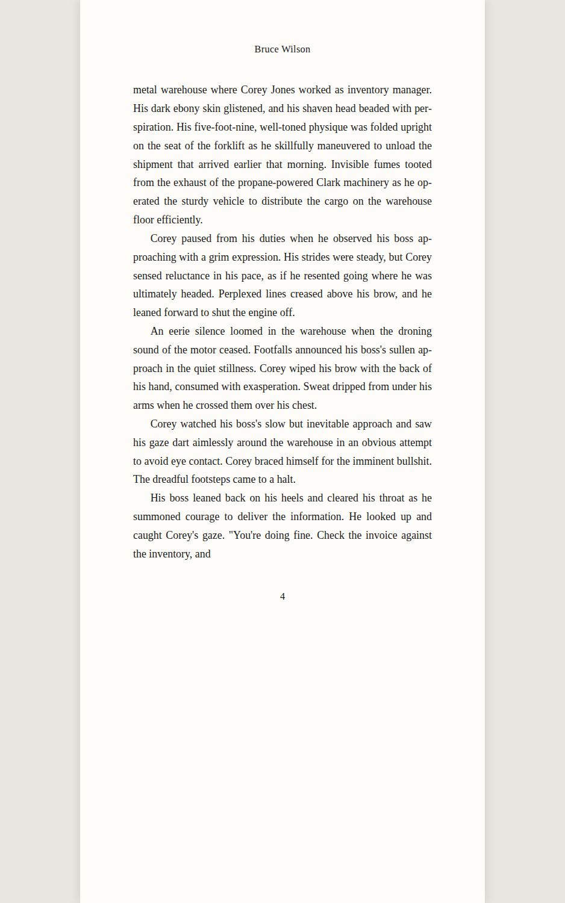Bruce Wilson
metal warehouse where Corey Jones worked as inventory manager. His dark ebony skin glistened, and his shaven head beaded with perspiration. His five-foot-nine, well-toned physique was folded upright on the seat of the forklift as he skillfully maneuvered to unload the shipment that arrived earlier that morning. Invisible fumes tooted from the exhaust of the propane-powered Clark machinery as he operated the sturdy vehicle to distribute the cargo on the warehouse floor efficiently.
Corey paused from his duties when he observed his boss approaching with a grim expression. His strides were steady, but Corey sensed reluctance in his pace, as if he resented going where he was ultimately headed. Perplexed lines creased above his brow, and he leaned forward to shut the engine off.
An eerie silence loomed in the warehouse when the droning sound of the motor ceased. Footfalls announced his boss's sullen approach in the quiet stillness. Corey wiped his brow with the back of his hand, consumed with exasperation. Sweat dripped from under his arms when he crossed them over his chest.
Corey watched his boss's slow but inevitable approach and saw his gaze dart aimlessly around the warehouse in an obvious attempt to avoid eye contact. Corey braced himself for the imminent bullshit. The dreadful footsteps came to a halt.
His boss leaned back on his heels and cleared his throat as he summoned courage to deliver the information. He looked up and caught Corey's gaze. "You're doing fine. Check the invoice against the inventory, and
4